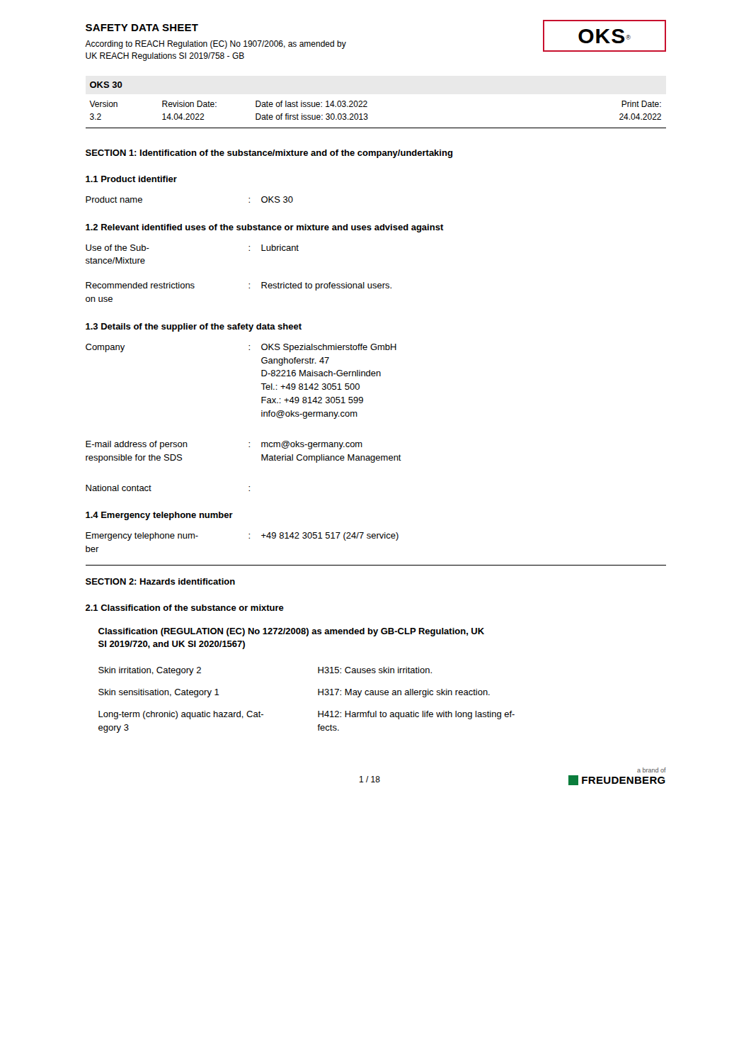SAFETY DATA SHEET
According to REACH Regulation (EC) No 1907/2006, as amended by
UK REACH Regulations SI 2019/758 - GB
OKS®
OKS 30
| Version 3.2 | Revision Date: 14.04.2022 | Date of last issue: 14.03.2022 Date of first issue: 30.03.2013 | Print Date: 24.04.2022 |
SECTION 1: Identification of the substance/mixture and of the company/undertaking
1.1 Product identifier
| Product name | : | OKS 30 |
1.2 Relevant identified uses of the substance or mixture and uses advised against
| Use of the Sub- stance/Mixture | : | Lubricant |
| Recommended restrictions on use | : | Restricted to professional users. |
1.3 Details of the supplier of the safety data sheet
| Company | : | OKS Spezialschmierstoffe GmbH Ganghoferstr. 47 D-82216 Maisach-Gernlinden Tel.: +49 8142 3051 500 Fax.: +49 8142 3051 599 info@oks-germany.com |
| E-mail address of person responsible for the SDS | : | mcm@oks-germany.com Material Compliance Management |
| National contact | : | |
1.4 Emergency telephone number
| Emergency telephone num- ber | : | +49 8142 3051 517 (24/7 service) |
SECTION 2: Hazards identification
2.1 Classification of the substance or mixture
Classification (REGULATION (EC) No 1272/2008) as amended by GB-CLP Regulation, UK
SI 2019/720, and UK SI 2020/1567)
| Skin irritation, Category 2 | H315: Causes skin irritation. |
| Skin sensitisation, Category 1 | H317: May cause an allergic skin reaction. |
| Long-term (chronic) aquatic hazard, Cat- egory 3 | H412: Harmful to aquatic life with long lasting ef- fects. |
1 / 18
a brand of
FREUDENBERG